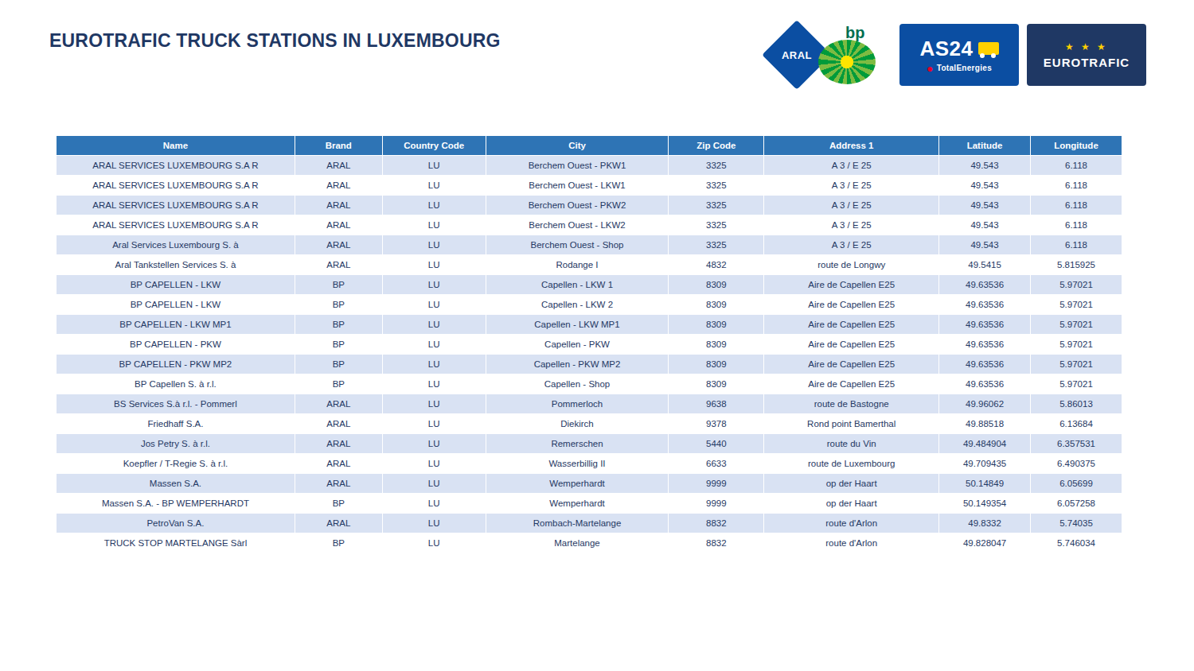EUROTRAFIC TRUCK STATIONS IN LUXEMBOURG
ARAL
bp
AS24
●TotalEnergies
★ ★ ★
EUROTRAFIC
| Name | Brand | Country Code | City | Zip Code | Address 1 | Latitude | Longitude |
| --- | --- | --- | --- | --- | --- | --- | --- |
| ARAL SERVICES LUXEMBOURG S.A R | ARAL | LU | Berchem Ouest - PKW1 | 3325 | A 3 / E 25 | 49.543 | 6.118 |
| ARAL SERVICES LUXEMBOURG S.A R | ARAL | LU | Berchem Ouest - LKW1 | 3325 | A 3 / E 25 | 49.543 | 6.118 |
| ARAL SERVICES LUXEMBOURG S.A R | ARAL | LU | Berchem Ouest - PKW2 | 3325 | A 3 / E 25 | 49.543 | 6.118 |
| ARAL SERVICES LUXEMBOURG S.A R | ARAL | LU | Berchem Ouest - LKW2 | 3325 | A 3 / E 25 | 49.543 | 6.118 |
| Aral Services Luxembourg S. à | ARAL | LU | Berchem Ouest - Shop | 3325 | A 3 / E 25 | 49.543 | 6.118 |
| Aral Tankstellen Services S. à | ARAL | LU | Rodange I | 4832 | route de Longwy | 49.5415 | 5.815925 |
| BP CAPELLEN - LKW | BP | LU | Capellen - LKW 1 | 8309 | Aire de Capellen E25 | 49.63536 | 5.97021 |
| BP CAPELLEN - LKW | BP | LU | Capellen - LKW 2 | 8309 | Aire de Capellen E25 | 49.63536 | 5.97021 |
| BP CAPELLEN - LKW MP1 | BP | LU | Capellen - LKW MP1 | 8309 | Aire de Capellen E25 | 49.63536 | 5.97021 |
| BP CAPELLEN - PKW | BP | LU | Capellen - PKW | 8309 | Aire de Capellen E25 | 49.63536 | 5.97021 |
| BP CAPELLEN - PKW MP2 | BP | LU | Capellen - PKW MP2 | 8309 | Aire de Capellen E25 | 49.63536 | 5.97021 |
| BP Capellen S. à r.l. | BP | LU | Capellen - Shop | 8309 | Aire de Capellen E25 | 49.63536 | 5.97021 |
| BS Services S.à r.l. - Pommerl | ARAL | LU | Pommerloch | 9638 | route de Bastogne | 49.96062 | 5.86013 |
| Friedhaff S.A. | ARAL | LU | Diekirch | 9378 | Rond point Bamerthal | 49.88518 | 6.13684 |
| Jos Petry S. à r.l. | ARAL | LU | Remerschen | 5440 | route du Vin | 49.484904 | 6.357531 |
| Koepfler / T-Regie S. à r.l. | ARAL | LU | Wasserbillig II | 6633 | route de Luxembourg | 49.709435 | 6.490375 |
| Massen S.A. | ARAL | LU | Wemperhardt | 9999 | op der Haart | 50.14849 | 6.05699 |
| Massen S.A. - BP WEMPERHARDT | BP | LU | Wemperhardt | 9999 | op der Haart | 50.149354 | 6.057258 |
| PetroVan S.A. | ARAL | LU | Rombach-Martelange | 8832 | route d'Arlon | 49.8332 | 5.74035 |
| TRUCK STOP MARTELANGE Sàrl | BP | LU | Martelange | 8832 | route d'Arlon | 49.828047 | 5.746034 |